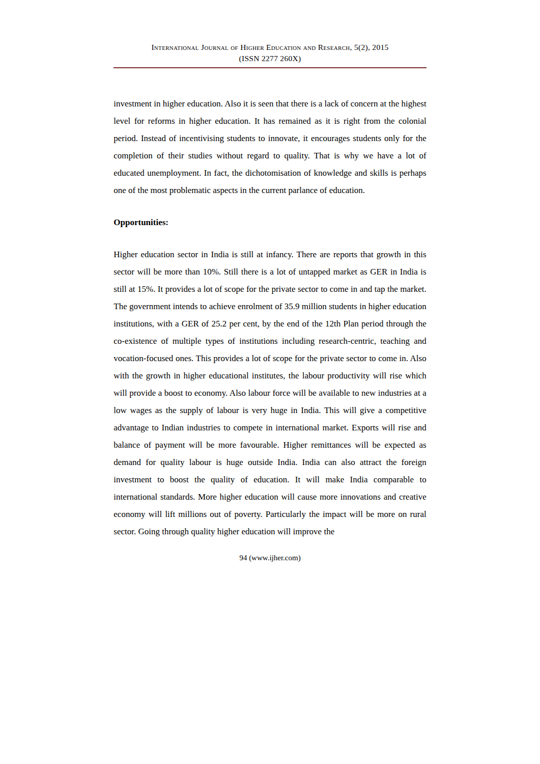International Journal of Higher Education and Research, 5(2), 2015 (ISSN 2277 260X)
investment in higher education. Also it is seen that there is a lack of concern at the highest level for reforms in higher education. It has remained as it is right from the colonial period. Instead of incentivising students to innovate, it encourages students only for the completion of their studies without regard to quality. That is why we have a lot of educated unemployment. In fact, the dichotomisation of knowledge and skills is perhaps one of the most problematic aspects in the current parlance of education.
Opportunities:
Higher education sector in India is still at infancy. There are reports that growth in this sector will be more than 10%. Still there is a lot of untapped market as GER in India is still at 15%. It provides a lot of scope for the private sector to come in and tap the market. The government intends to achieve enrolment of 35.9 million students in higher education institutions, with a GER of 25.2 per cent, by the end of the 12th Plan period through the co-existence of multiple types of institutions including research-centric, teaching and vocation-focused ones. This provides a lot of scope for the private sector to come in. Also with the growth in higher educational institutes, the labour productivity will rise which will provide a boost to economy. Also labour force will be available to new industries at a low wages as the supply of labour is very huge in India. This will give a competitive advantage to Indian industries to compete in international market. Exports will rise and balance of payment will be more favourable. Higher remittances will be expected as demand for quality labour is huge outside India. India can also attract the foreign investment to boost the quality of education. It will make India comparable to international standards. More higher education will cause more innovations and creative economy will lift millions out of poverty. Particularly the impact will be more on rural sector. Going through quality higher education will improve the
94 (www.ijher.com)